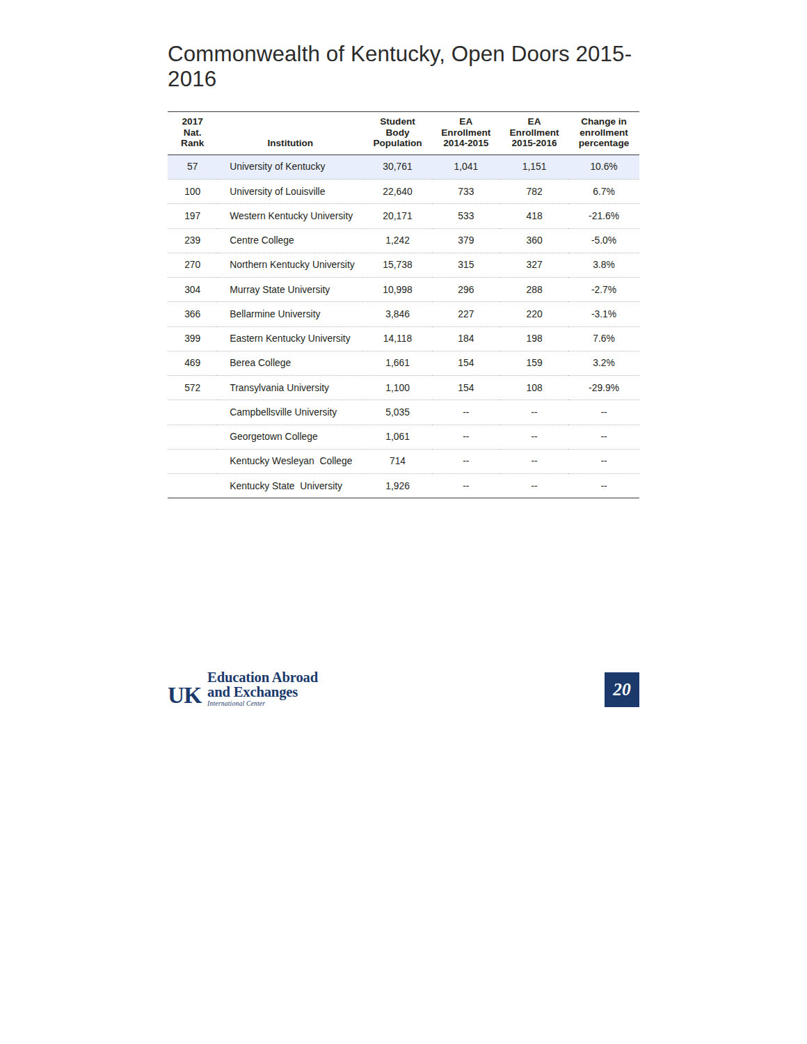Commonwealth of Kentucky, Open Doors 2015-2016
| 2017 Nat. Rank | Institution | Student Body Population | EA Enrollment 2014-2015 | EA Enrollment 2015-2016 | Change in enrollment percentage |
| --- | --- | --- | --- | --- | --- |
| 57 | University of Kentucky | 30,761 | 1,041 | 1,151 | 10.6% |
| 100 | University of Louisville | 22,640 | 733 | 782 | 6.7% |
| 197 | Western Kentucky University | 20,171 | 533 | 418 | -21.6% |
| 239 | Centre College | 1,242 | 379 | 360 | -5.0% |
| 270 | Northern Kentucky University | 15,738 | 315 | 327 | 3.8% |
| 304 | Murray State University | 10,998 | 296 | 288 | -2.7% |
| 366 | Bellarmine University | 3,846 | 227 | 220 | -3.1% |
| 399 | Eastern Kentucky University | 14,118 | 184 | 198 | 7.6% |
| 469 | Berea College | 1,661 | 154 | 159 | 3.2% |
| 572 | Transylvania University | 1,100 | 154 | 108 | -29.9% |
| | Campbellsville University | 5,035 | -- | -- | -- |
| | Georgetown College | 1,061 | -- | -- | -- |
| | Kentucky Wesleyan College | 714 | -- | -- | -- |
| | Kentucky State University | 1,926 | -- | -- | -- |
UK Education Abroad and Exchanges International Center
20